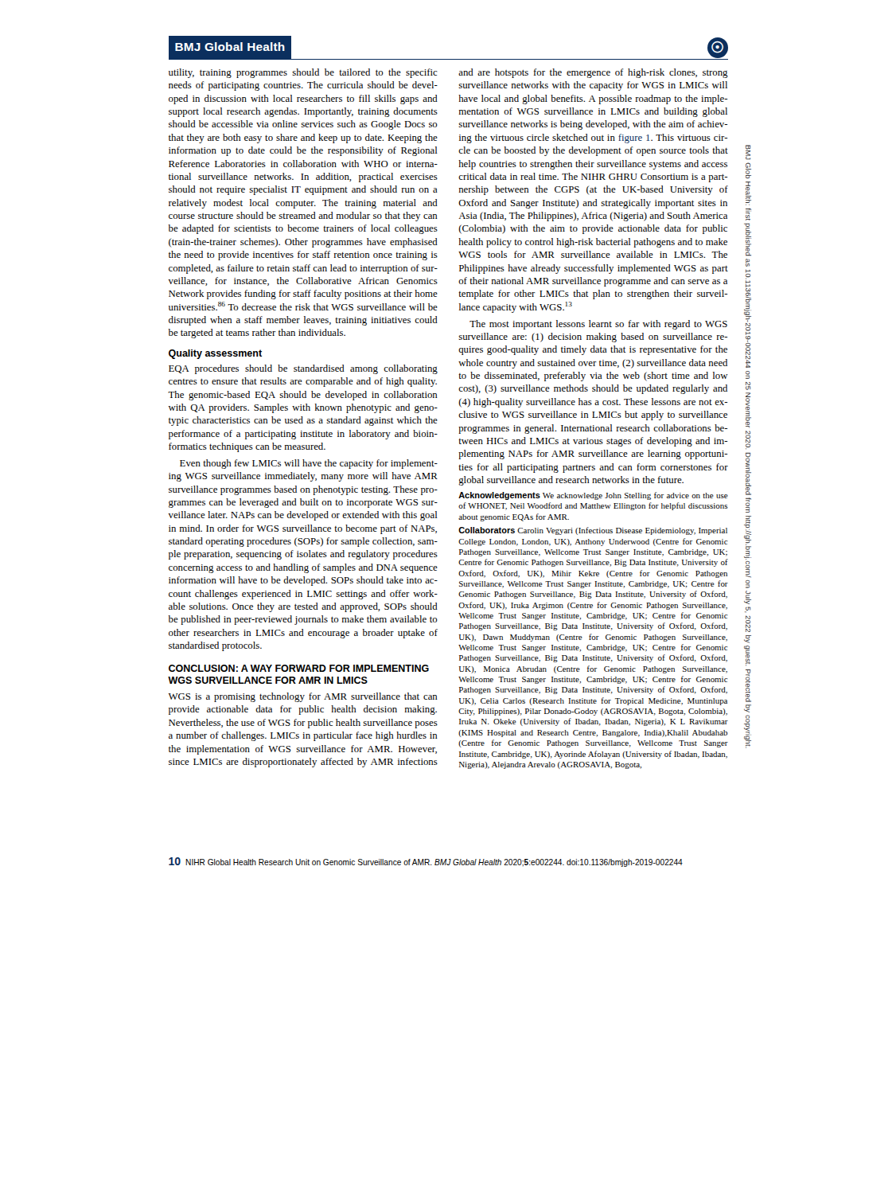BMJ Global Health
☉
utility, training programmes should be tailored to the specific needs of participating countries. The curricula should be developed in discussion with local researchers to fill skills gaps and support local research agendas. Importantly, training documents should be accessible via online services such as Google Docs so that they are both easy to share and keep up to date. Keeping the information up to date could be the responsibility of Regional Reference Laboratories in collaboration with WHO or international surveillance networks. In addition, practical exercises should not require specialist IT equipment and should run on a relatively modest local computer. The training material and course structure should be streamed and modular so that they can be adapted for scientists to become trainers of local colleagues (train-the-trainer schemes). Other programmes have emphasised the need to provide incentives for staff retention once training is completed, as failure to retain staff can lead to interruption of surveillance, for instance, the Collaborative African Genomics Network provides funding for staff faculty positions at their home universities.86 To decrease the risk that WGS surveillance will be disrupted when a staff member leaves, training initiatives could be targeted at teams rather than individuals.
Quality assessment
EQA procedures should be standardised among collaborating centres to ensure that results are comparable and of high quality. The genomic-based EQA should be developed in collaboration with QA providers. Samples with known phenotypic and genotypic characteristics can be used as a standard against which the performance of a participating institute in laboratory and bioinformatics techniques can be measured.
Even though few LMICs will have the capacity for implementing WGS surveillance immediately, many more will have AMR surveillance programmes based on phenotypic testing. These programmes can be leveraged and built on to incorporate WGS surveillance later. NAPs can be developed or extended with this goal in mind. In order for WGS surveillance to become part of NAPs, standard operating procedures (SOPs) for sample collection, sample preparation, sequencing of isolates and regulatory procedures concerning access to and handling of samples and DNA sequence information will have to be developed. SOPs should take into account challenges experienced in LMIC settings and offer workable solutions. Once they are tested and approved, SOPs should be published in peer-reviewed journals to make them available to other researchers in LMICs and encourage a broader uptake of standardised protocols.
Conclusion: a way forward for implementing WGS surveillance for AMR in LMICs
WGS is a promising technology for AMR surveillance that can provide actionable data for public health decision making. Nevertheless, the use of WGS for public health surveillance poses a number of challenges. LMICs in particular face high hurdles in the implementation of WGS surveillance for AMR. However, since LMICs are disproportionately affected by AMR infections and are hotspots for the emergence of high-risk clones, strong surveillance networks with the capacity for WGS in LMICs will have local and global benefits. A possible roadmap to the implementation of WGS surveillance in LMICs and building global surveillance networks is being developed, with the aim of achieving the virtuous circle sketched out in figure 1. This virtuous circle can be boosted by the development of open source tools that help countries to strengthen their surveillance systems and access critical data in real time. The NIHR GHRU Consortium is a partnership between the CGPS (at the UK-based University of Oxford and Sanger Institute) and strategically important sites in Asia (India, The Philippines), Africa (Nigeria) and South America (Colombia) with the aim to provide actionable data for public health policy to control high-risk bacterial pathogens and to make WGS tools for AMR surveillance available in LMICs. The Philippines have already successfully implemented WGS as part of their national AMR surveillance programme and can serve as a template for other LMICs that plan to strengthen their surveillance capacity with WGS.13
The most important lessons learnt so far with regard to WGS surveillance are: (1) decision making based on surveillance requires good-quality and timely data that is representative for the whole country and sustained over time, (2) surveillance data need to be disseminated, preferably via the web (short time and low cost), (3) surveillance methods should be updated regularly and (4) high-quality surveillance has a cost. These lessons are not exclusive to WGS surveillance in LMICs but apply to surveillance programmes in general. International research collaborations between HICs and LMICs at various stages of developing and implementing NAPs for AMR surveillance are learning opportunities for all participating partners and can form cornerstones for global surveillance and research networks in the future.
Acknowledgements We acknowledge John Stelling for advice on the use of WHONET, Neil Woodford and Matthew Ellington for helpful discussions about genomic EQAs for AMR.
Collaborators Carolin Vegyari (Infectious Disease Epidemiology, Imperial College London, London, UK), Anthony Underwood (Centre for Genomic Pathogen Surveillance, Wellcome Trust Sanger Institute, Cambridge, UK; Centre for Genomic Pathogen Surveillance, Big Data Institute, University of Oxford, Oxford, UK), Mihir Kekre (Centre for Genomic Pathogen Surveillance, Wellcome Trust Sanger Institute, Cambridge, UK; Centre for Genomic Pathogen Surveillance, Big Data Institute, University of Oxford, Oxford, UK), Iruka Argimon (Centre for Genomic Pathogen Surveillance, Wellcome Trust Sanger Institute, Cambridge, UK; Centre for Genomic Pathogen Surveillance, Big Data Institute, University of Oxford, Oxford, UK), Dawn Muddyman (Centre for Genomic Pathogen Surveillance, Wellcome Trust Sanger Institute, Cambridge, UK; Centre for Genomic Pathogen Surveillance, Big Data Institute, University of Oxford, Oxford, UK), Monica Abrudan (Centre for Genomic Pathogen Surveillance, Wellcome Trust Sanger Institute, Cambridge, UK; Centre for Genomic Pathogen Surveillance, Big Data Institute, University of Oxford, Oxford, UK), Celia Carlos (Research Institute for Tropical Medicine, Muntinlupa City, Philippines), Pilar Donado-Godoy (AGROSAVIA, Bogota, Colombia), Iruka N. Okeke (University of Ibadan, Ibadan, Nigeria), K L Ravikumar (KIMS Hospital and Research Centre, Bangalore, India),Khalil Abudahab (Centre for Genomic Pathogen Surveillance, Wellcome Trust Sanger Institute, Cambridge, UK), Ayorinde Afolayan (University of Ibadan, Ibadan, Nigeria), Alejandra Arevalo (AGROSAVIA, Bogota,
10 NIHR Global Health Research Unit on Genomic Surveillance of AMR. BMJ Global Health 2020;5:e002244. doi:10.1136/bmjgh-2019-002244
BMJ Glob Health: first published as 10.1136/bmjgh-2019-002244 on 25 November 2020. Downloaded from http://gh.bmj.com/ on July 5, 2022 by guest. Protected by copyright.